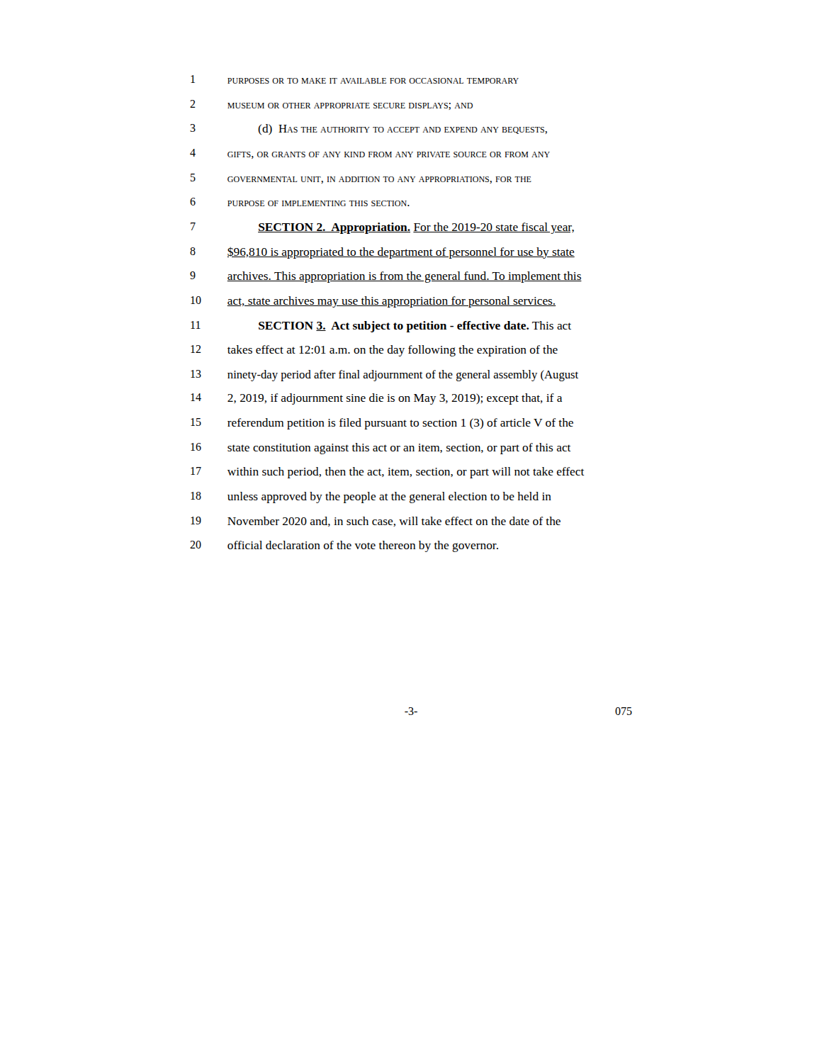| 1 | purposes or to make it available for occasional temporary |
| 2 | museum or other appropriate secure displays; and |
| 3 | (d) Has the authority to accept and expend any bequests, |
| 4 | gifts, or grants of any kind from any private source or from any |
| 5 | governmental unit, in addition to any appropriations, for the |
| 6 | purpose of implementing this section. |
| 7 | SECTION 2. Appropriation. For the 2019-20 state fiscal year, |
| 8 | $96,810 is appropriated to the department of personnel for use by state |
| 9 | archives. This appropriation is from the general fund. To implement this |
| 10 | act, state archives may use this appropriation for personal services. |
| 11 | SECTION 3. Act subject to petition - effective date. This act |
| 12 | takes effect at 12:01 a.m. on the day following the expiration of the |
| 13 | ninety-day period after final adjournment of the general assembly (August |
| 14 | 2, 2019, if adjournment sine die is on May 3, 2019); except that, if a |
| 15 | referendum petition is filed pursuant to section 1 (3) of article V of the |
| 16 | state constitution against this act or an item, section, or part of this act |
| 17 | within such period, then the act, item, section, or part will not take effect |
| 18 | unless approved by the people at the general election to be held in |
| 19 | November 2020 and, in such case, will take effect on the date of the |
| 20 | official declaration of the vote thereon by the governor. |
-3-
075